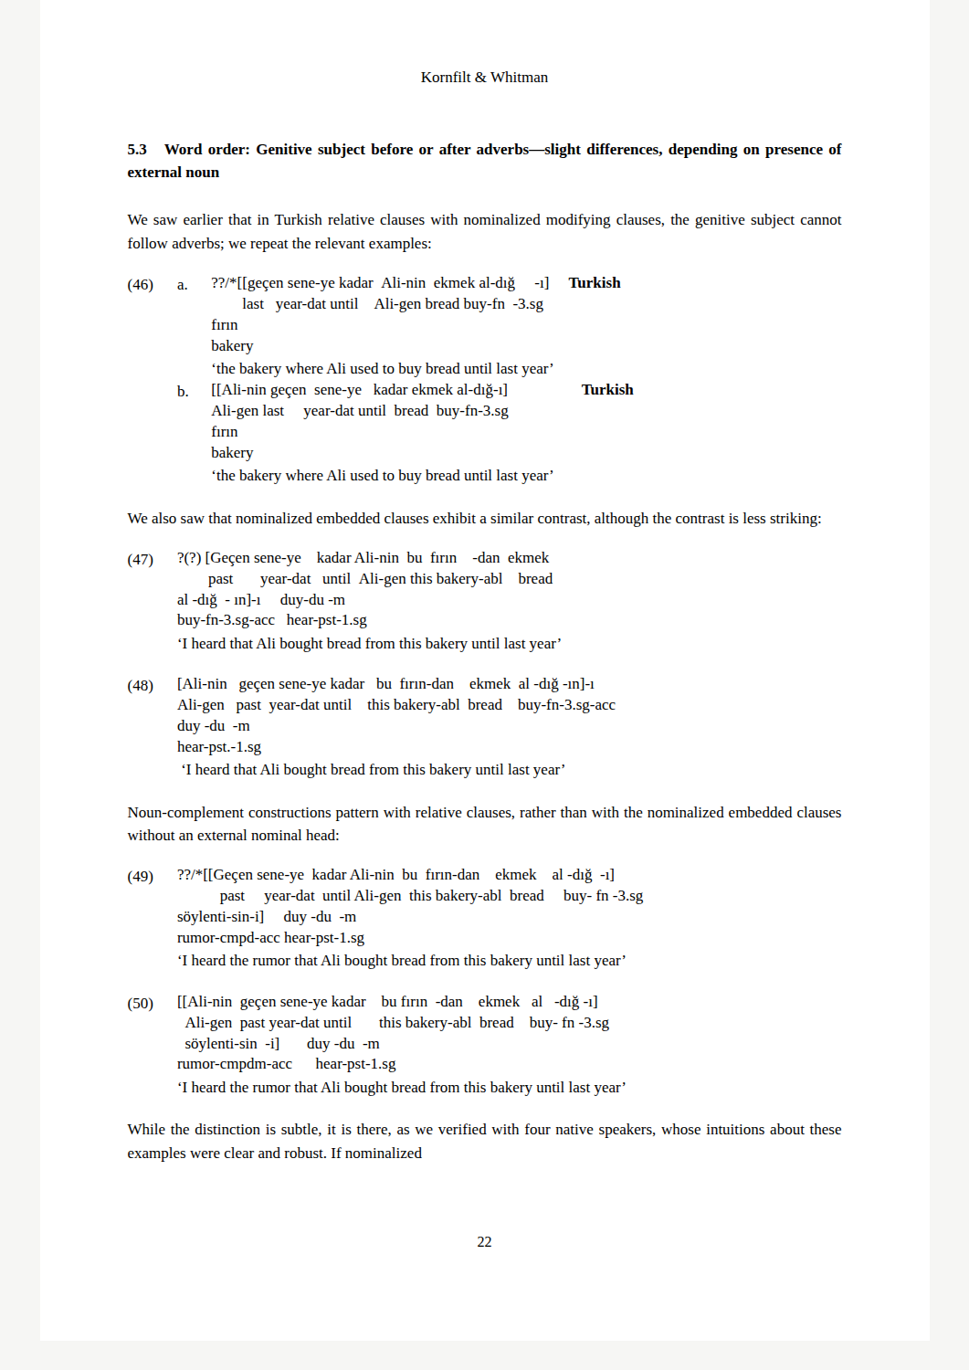Kornfilt & Whitman
5.3 Word order: Genitive subject before or after adverbs—slight differences, depending on presence of external noun
We saw earlier that in Turkish relative clauses with nominalized modifying clauses, the genitive subject cannot follow adverbs; we repeat the relevant examples:
(46)
a.
??/*[[geçen sene-ye kadar Ali-nin ekmek al-dığ -ı] Turkish last year-dat until Ali-gen bread buy-fn -3.sg fırın bakery
‘the bakery where Ali used to buy bread until last year’
b.
[[Ali-nin geçen sene-ye kadar ekmek al-dığ-ı] Turkish Ali-gen last year-dat until bread buy-fn-3.sg fırın bakery
‘the bakery where Ali used to buy bread until last year’
We also saw that nominalized embedded clauses exhibit a similar contrast, although the contrast is less striking:
(47)
?(?) [Geçen sene-ye kadar Ali-nin bu fırın -dan ekmek past year-dat until Ali-gen this bakery-abl bread al -dığ - ın]-ı duy-du -m buy-fn-3.sg-acc hear-pst-1.sg
‘I heard that Ali bought bread from this bakery until last year’
(48)
[Ali-nin geçen sene-ye kadar bu fırın-dan ekmek al -dığ -ın]-ı Ali-gen past year-dat until this bakery-abl bread buy-fn-3.sg-acc duy -du -m hear-pst.-1.sg
‘I heard that Ali bought bread from this bakery until last year’
Noun-complement constructions pattern with relative clauses, rather than with the nominalized embedded clauses without an external nominal head:
(49)
??/*[[Geçen sene-ye kadar Ali-nin bu fırın-dan ekmek al -dığ -ı] past year-dat until Ali-gen this bakery-abl bread buy- fn -3.sg söylenti-sin-i] duy -du -m rumor-cmpd-acc hear-pst-1.sg
‘I heard the rumor that Ali bought bread from this bakery until last year’
(50)
[[Ali-nin geçen sene-ye kadar bu fırın -dan ekmek al -dığ -ı] Ali-gen past year-dat until this bakery-abl bread buy- fn -3.sg söylenti-sin -i] duy -du -m rumor-cmpdm-acc hear-pst-1.sg
‘I heard the rumor that Ali bought bread from this bakery until last year’
While the distinction is subtle, it is there, as we verified with four native speakers, whose intuitions about these examples were clear and robust. If nominalized
22